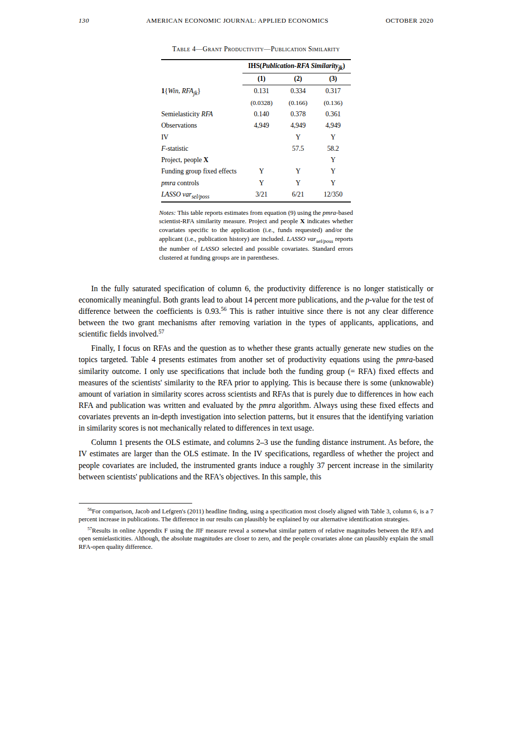130 American Economic Journal: Applied Economics October 2020
Table 4—Grant Productivity—Publication Similarity
| | IHS( Publication-RFA Similarity jk ) |
| --- | --- |
| (1) | (2) | (3) |
| 1 { Win, RFA jk } | 0.131 | 0.334 | 0.317 |
| | (0.0328) | (0.166) | (0.136) |
| Semielasticity RFA | 0.140 | 0.378 | 0.361 |
| Observations | 4,949 | 4,949 | 4,949 |
| IV | | Y | Y |
| F -statistic | | 57.5 | 58.2 |
| Project, people X | | | Y |
| Funding group fixed effects | Y | Y | Y |
| pmra controls | Y | Y | Y |
| LASSO var sel/poss | 3/21 | 6/21 | 12/350 |
Notes: This table reports estimates from equation (9) using the pmra-based scientist-RFA similarity measure. Project and people X indicates whether covariates specific to the application (i.e., funds requested) and/or the applicant (i.e., publication history) are included. LASSO varsel/poss reports the number of LASSO selected and possible covariates. Standard errors clustered at funding groups are in parentheses.
In the fully saturated specification of column 6, the productivity difference is no longer statistically or economically meaningful. Both grants lead to about 14 percent more publications, and the p-value for the test of difference between the coefficients is 0.93.56 This is rather intuitive since there is not any clear difference between the two grant mechanisms after removing variation in the types of applicants, applications, and scientific fields involved.57
Finally, I focus on RFAs and the question as to whether these grants actually generate new studies on the topics targeted. Table 4 presents estimates from another set of productivity equations using the pmra-based similarity outcome. I only use specifications that include both the funding group (= RFA) fixed effects and measures of the scientists' similarity to the RFA prior to applying. This is because there is some (unknowable) amount of variation in similarity scores across scientists and RFAs that is purely due to differences in how each RFA and publication was written and evaluated by the pmra algorithm. Always using these fixed effects and covariates prevents an in-depth investigation into selection patterns, but it ensures that the identifying variation in similarity scores is not mechanically related to differences in text usage.
Column 1 presents the OLS estimate, and columns 2–3 use the funding distance instrument. As before, the IV estimates are larger than the OLS estimate. In the IV specifications, regardless of whether the project and people covariates are included, the instrumented grants induce a roughly 37 percent increase in the similarity between scientists' publications and the RFA's objectives. In this sample, this
56For comparison, Jacob and Lefgren's (2011) headline finding, using a specification most closely aligned with Table 3, column 6, is a 7 percent increase in publications. The difference in our results can plausibly be explained by our alternative identification strategies.
57Results in online Appendix F using the JIF measure reveal a somewhat similar pattern of relative magnitudes between the RFA and open semielasticities. Although, the absolute magnitudes are closer to zero, and the people covariates alone can plausibly explain the small RFA-open quality difference.